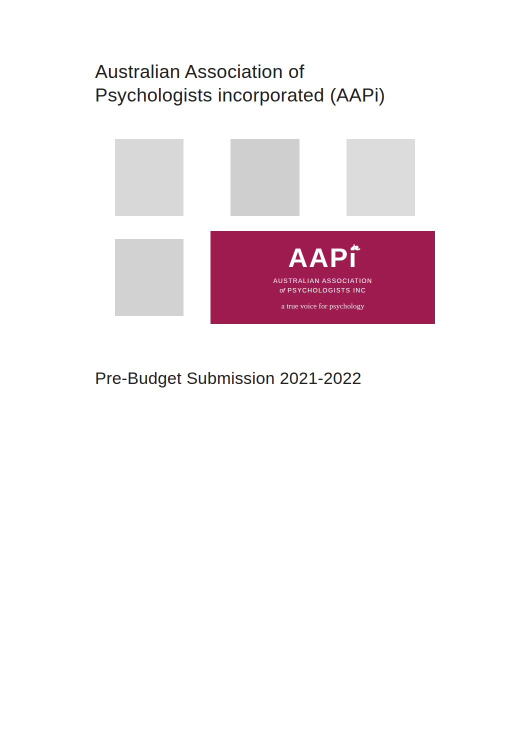Australian Association of Psychologists incorporated (AAPi)
AAPi❧ Australian Association
of Psychologists Inc a true voice for psychology
Pre-Budget Submission 2021-2022